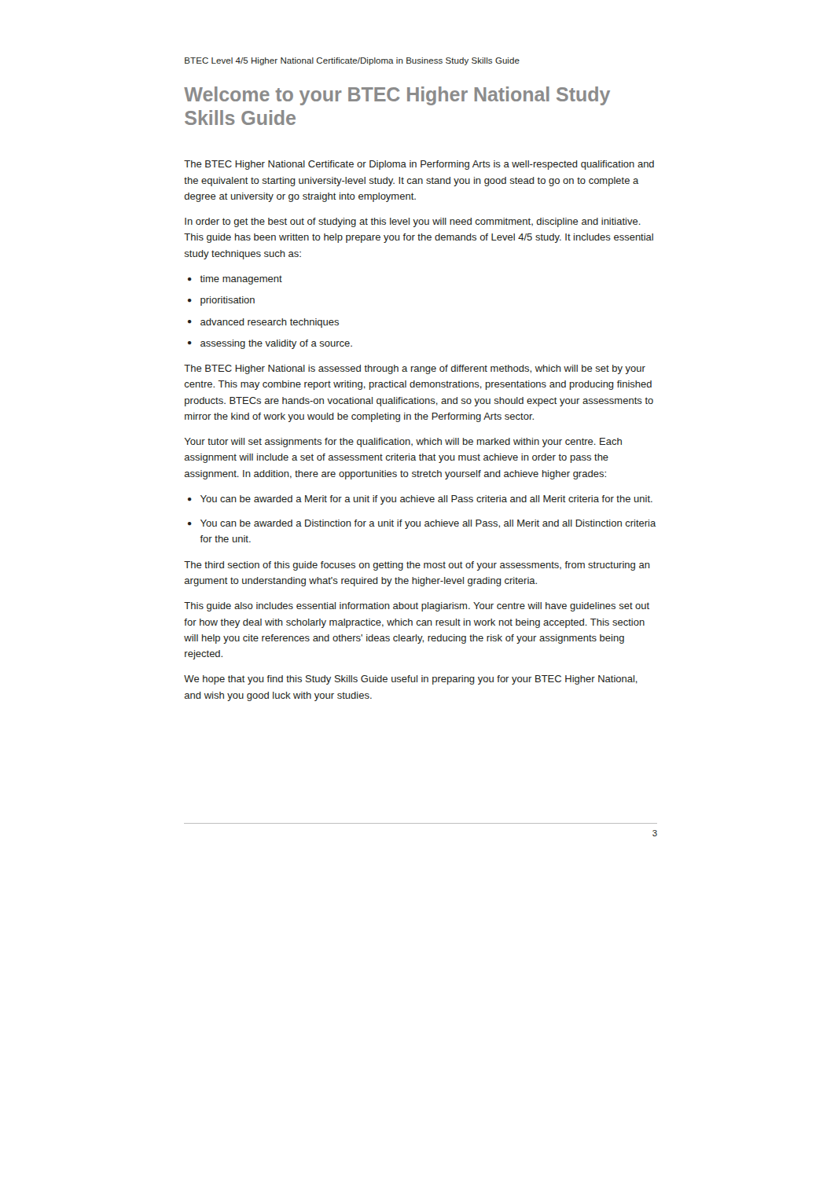BTEC Level 4/5 Higher National Certificate/Diploma in Business Study Skills Guide
Welcome to your BTEC Higher National Study Skills Guide
The BTEC Higher National Certificate or Diploma in Performing Arts is a well-respected qualification and the equivalent to starting university-level study. It can stand you in good stead to go on to complete a degree at university or go straight into employment.
In order to get the best out of studying at this level you will need commitment, discipline and initiative. This guide has been written to help prepare you for the demands of Level 4/5 study. It includes essential study techniques such as:
time management
prioritisation
advanced research techniques
assessing the validity of a source.
The BTEC Higher National is assessed through a range of different methods, which will be set by your centre. This may combine report writing, practical demonstrations, presentations and producing finished products. BTECs are hands-on vocational qualifications, and so you should expect your assessments to mirror the kind of work you would be completing in the Performing Arts sector.
Your tutor will set assignments for the qualification, which will be marked within your centre. Each assignment will include a set of assessment criteria that you must achieve in order to pass the assignment. In addition, there are opportunities to stretch yourself and achieve higher grades:
You can be awarded a Merit for a unit if you achieve all Pass criteria and all Merit criteria for the unit.
You can be awarded a Distinction for a unit if you achieve all Pass, all Merit and all Distinction criteria for the unit.
The third section of this guide focuses on getting the most out of your assessments, from structuring an argument to understanding what's required by the higher-level grading criteria.
This guide also includes essential information about plagiarism. Your centre will have guidelines set out for how they deal with scholarly malpractice, which can result in work not being accepted. This section will help you cite references and others' ideas clearly, reducing the risk of your assignments being rejected.
We hope that you find this Study Skills Guide useful in preparing you for your BTEC Higher National, and wish you good luck with your studies.
3